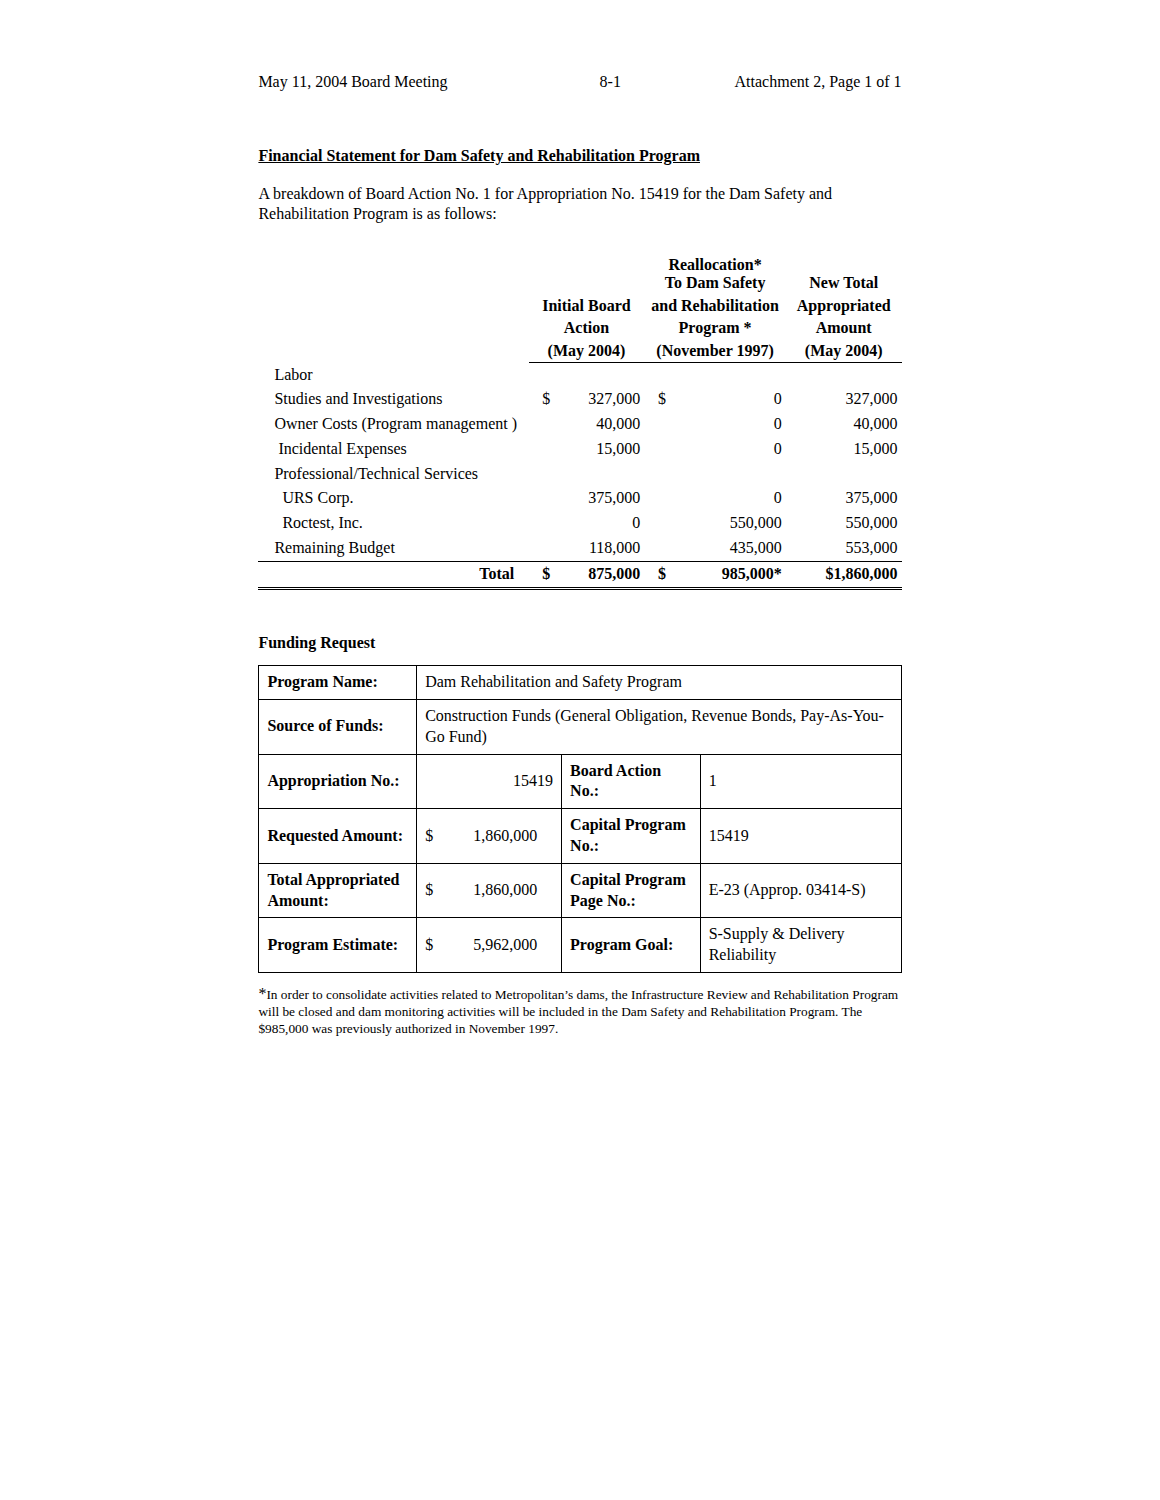May 11, 2004 Board Meeting
8-1
Attachment 2, Page 1 of 1
Financial Statement for Dam Safety and Rehabilitation Program
A breakdown of Board Action No. 1 for Appropriation No. 15419 for the Dam Safety and Rehabilitation Program is as follows:
| | | Reallocation* To Dam Safety | New Total |
| --- | --- | --- | --- |
| | Initial Board | and Rehabilitation | Appropriated |
| | Action | Program * | Amount |
| | (May 2004) | (November 1997) | (May 2004) |
| Labor | | | | | |
| Studies and Investigations | $ | 327,000 | $ | 0 | 327,000 |
| Owner Costs (Program management ) | | 40,000 | | 0 | 40,000 |
| Incidental Expenses | | 15,000 | | 0 | 15,000 |
| Professional/Technical Services | | | | | |
| URS Corp. | | 375,000 | | 0 | 375,000 |
| Roctest, Inc. | | 0 | | 550,000 | 550,000 |
| Remaining Budget | | 118,000 | | 435,000 | 553,000 |
| Total | $ | 875,000 | $ | 985,000* | $1,860,000 |
Funding Request
| Program Name: | Dam Rehabilitation and Safety Program |
| Source of Funds: | Construction Funds (General Obligation, Revenue Bonds, Pay-As-You-Go Fund) |
| Appropriation No.: | 15419 | Board Action No.: | 1 |
| Requested Amount: | $ 1,860,000 | Capital Program No.: | 15419 |
| Total Appropriated Amount: | $ 1,860,000 | Capital Program Page No.: | E-23 (Approp. 03414-S) |
| Program Estimate: | $ 5,962,000 | Program Goal: | S-Supply & Delivery Reliability |
*In order to consolidate activities related to Metropolitan’s dams, the Infrastructure Review and Rehabilitation Program will be closed and dam monitoring activities will be included in the Dam Safety and Rehabilitation Program. The $985,000 was previously authorized in November 1997.